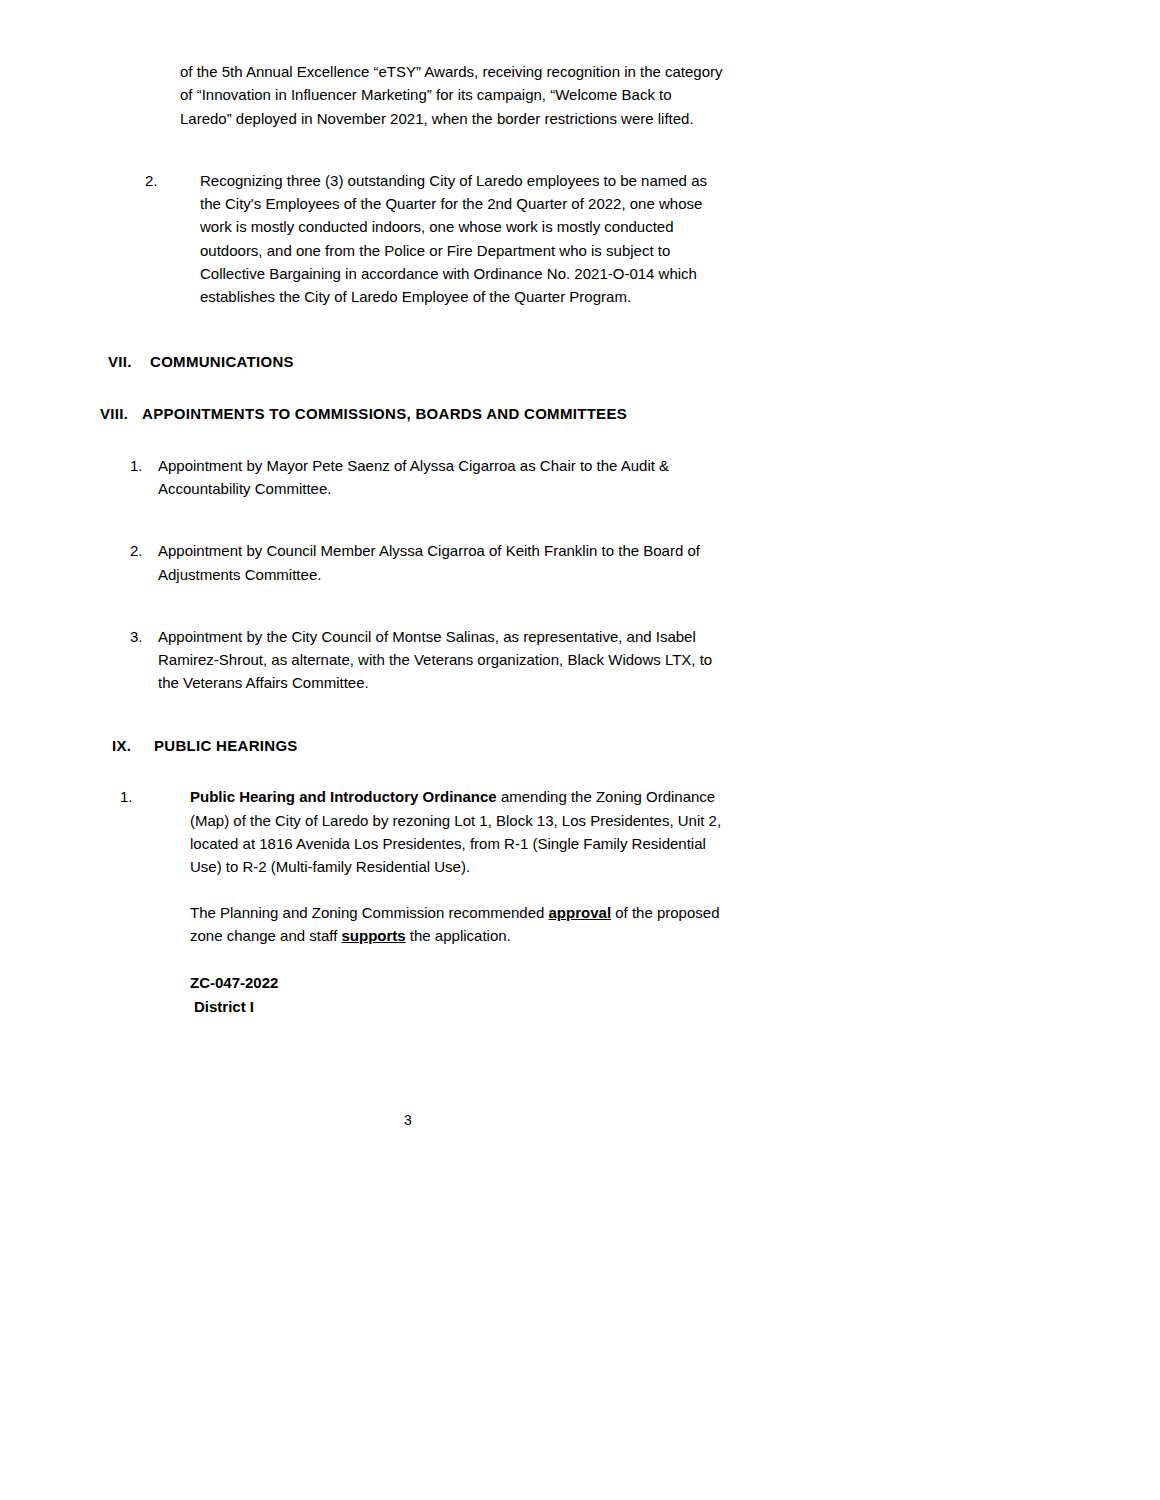of the 5th Annual Excellence “eTSY” Awards, receiving recognition in the category of “Innovation in Influencer Marketing” for its campaign, “Welcome Back to Laredo” deployed in November 2021, when the border restrictions were lifted.
2.
Recognizing three (3) outstanding City of Laredo employees to be named as the City's Employees of the Quarter for the 2nd Quarter of 2022, one whose work is mostly conducted indoors, one whose work is mostly conducted outdoors, and one from the Police or Fire Department who is subject to Collective Bargaining in accordance with Ordinance No. 2021-O-014 which establishes the City of Laredo Employee of the Quarter Program.
VII. COMMUNICATIONS
VIII. APPOINTMENTS TO COMMISSIONS, BOARDS AND COMMITTEES
Appointment by Mayor Pete Saenz of Alyssa Cigarroa as Chair to the Audit & Accountability Committee.
Appointment by Council Member Alyssa Cigarroa of Keith Franklin to the Board of Adjustments Committee.
Appointment by the City Council of Montse Salinas, as representative, and Isabel Ramirez-Shrout, as alternate, with the Veterans organization, Black Widows LTX, to the Veterans Affairs Committee.
IX. PUBLIC HEARINGS
1.
Public Hearing and Introductory Ordinance amending the Zoning Ordinance (Map) of the City of Laredo by rezoning Lot 1, Block 13, Los Presidentes, Unit 2, located at 1816 Avenida Los Presidentes, from R-1 (Single Family Residential Use) to R-2 (Multi-family Residential Use).
The Planning and Zoning Commission recommended approval of the proposed zone change and staff supports the application.
ZC-047-2022
District I
3